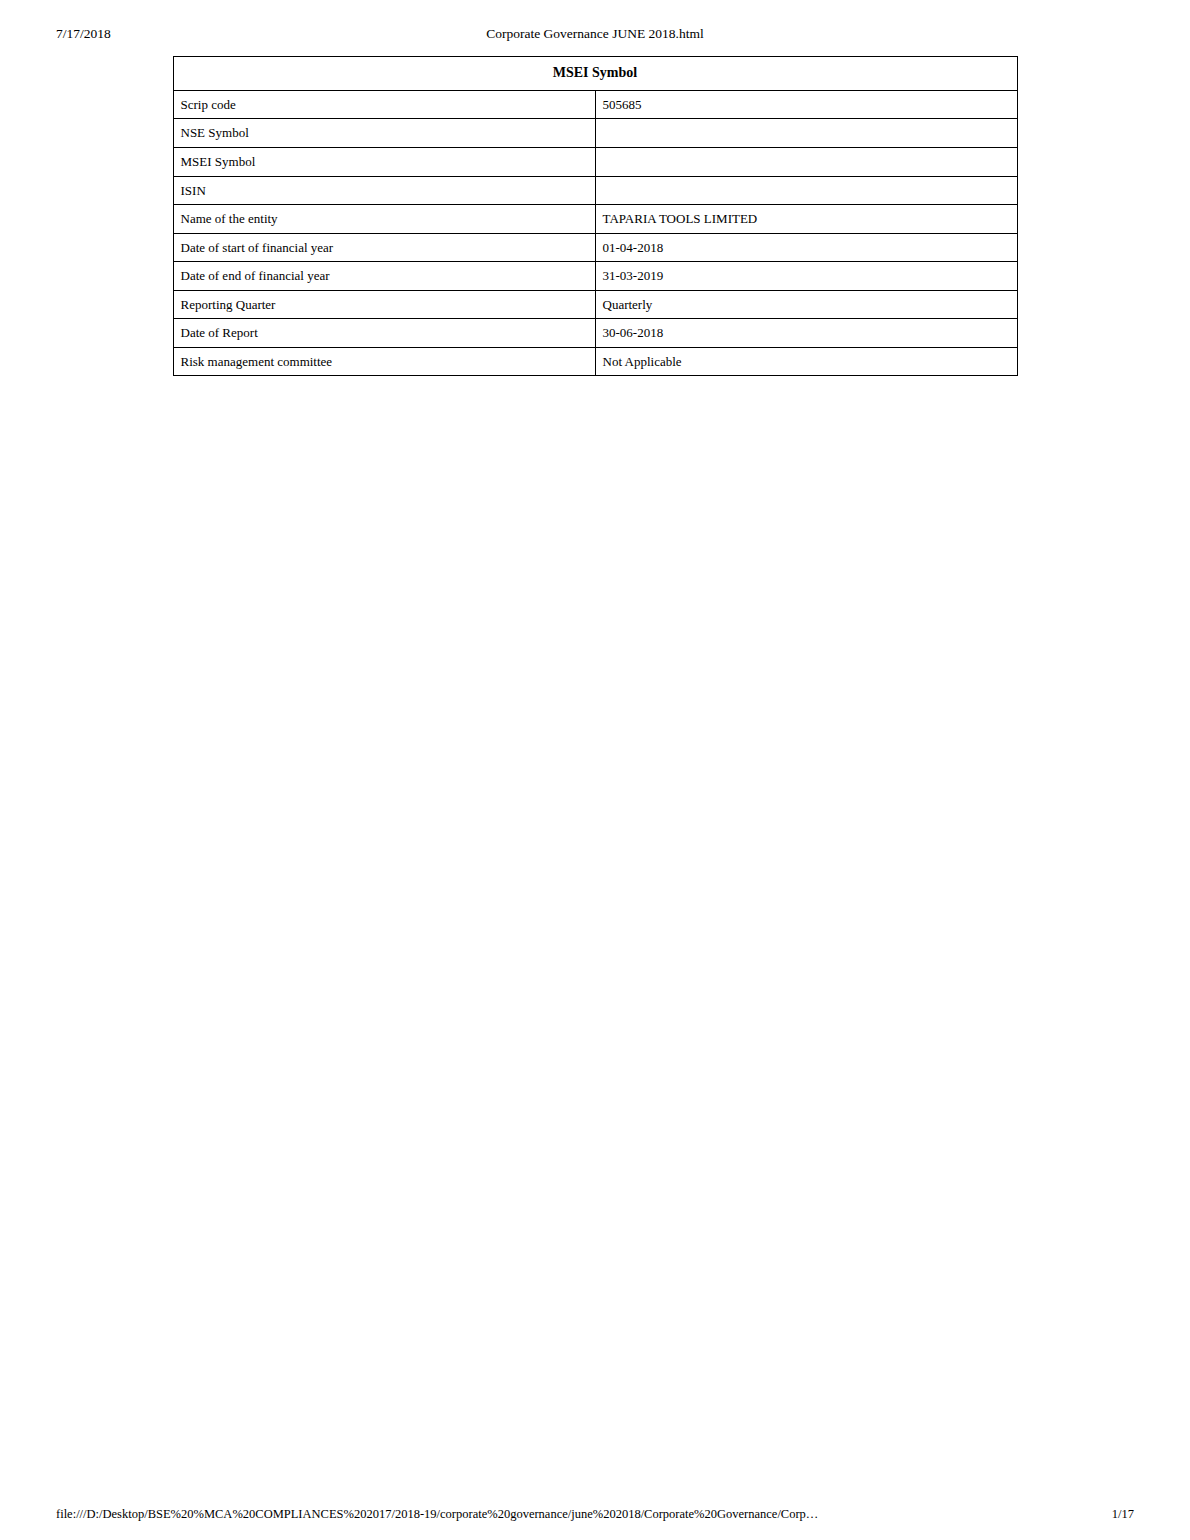7/17/2018
Corporate Governance JUNE 2018.html
| MSEI Symbol |
| --- |
| Scrip code | 505685 |
| NSE Symbol | |
| MSEI Symbol | |
| ISIN | |
| Name of the entity | TAPARIA TOOLS LIMITED |
| Date of start of financial year | 01-04-2018 |
| Date of end of financial year | 31-03-2019 |
| Reporting Quarter | Quarterly |
| Date of Report | 30-06-2018 |
| Risk management committee | Not Applicable |
file:///D:/Desktop/BSE%20%MCA%20COMPLIANCES%202017/2018-19/corporate%20governance/june%202018/Corporate%20Governance/Corp…
1/17